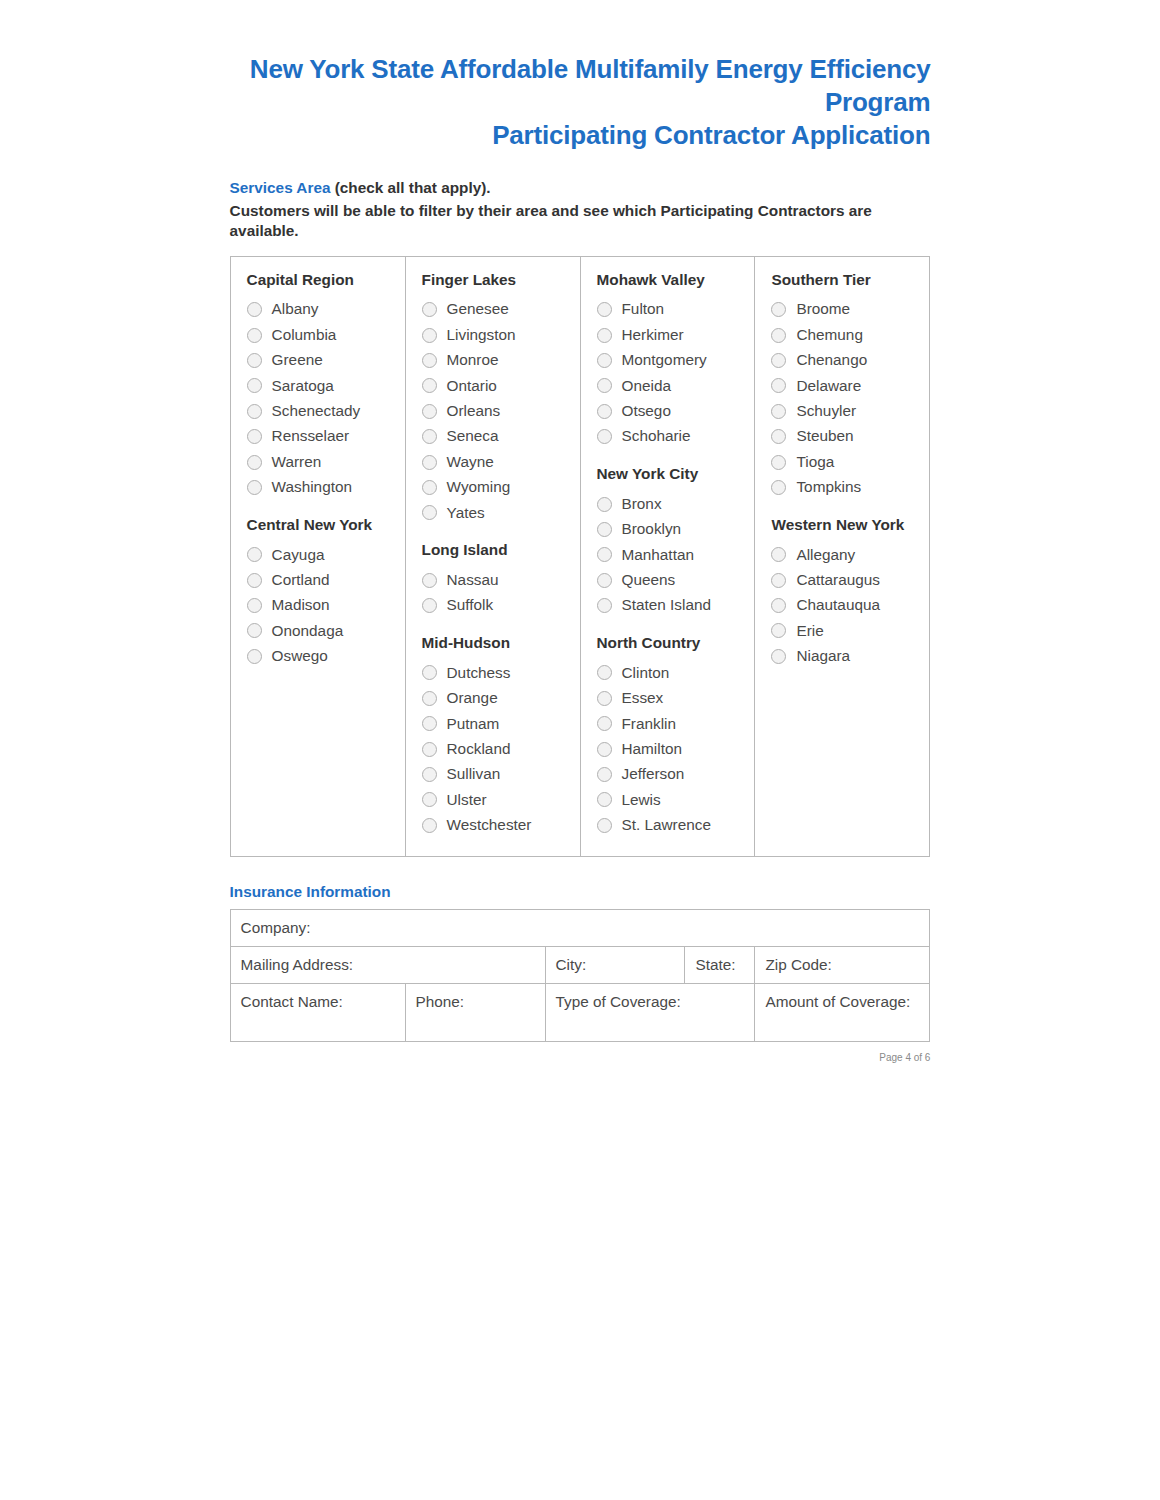New York State Affordable Multifamily Energy Efficiency Program
Participating Contractor Application
Services Area (check all that apply).
Customers will be able to filter by their area and see which Participating Contractors are available.
| Capital Region Albany Columbia Greene Saratoga Schenectady Rensselaer Warren Washington Central New York Cayuga Cortland Madison Onondaga Oswego | Finger Lakes Genesee Livingston Monroe Ontario Orleans Seneca Wayne Wyoming Yates Long Island Nassau Suffolk Mid-Hudson Dutchess Orange Putnam Rockland Sullivan Ulster Westchester | Mohawk Valley Fulton Herkimer Montgomery Oneida Otsego Schoharie New York City Bronx Brooklyn Manhattan Queens Staten Island North Country Clinton Essex Franklin Hamilton Jefferson Lewis St. Lawrence | Southern Tier Broome Chemung Chenango Delaware Schuyler Steuben Tioga Tompkins Western New York Allegany Cattaraugus Chautauqua Erie Niagara |
Insurance Information
| Company: |
| Mailing Address: | City: | State: | Zip Code: |
| Contact Name: | Phone: | Type of Coverage: | Amount of Coverage: |
Page 4 of 6